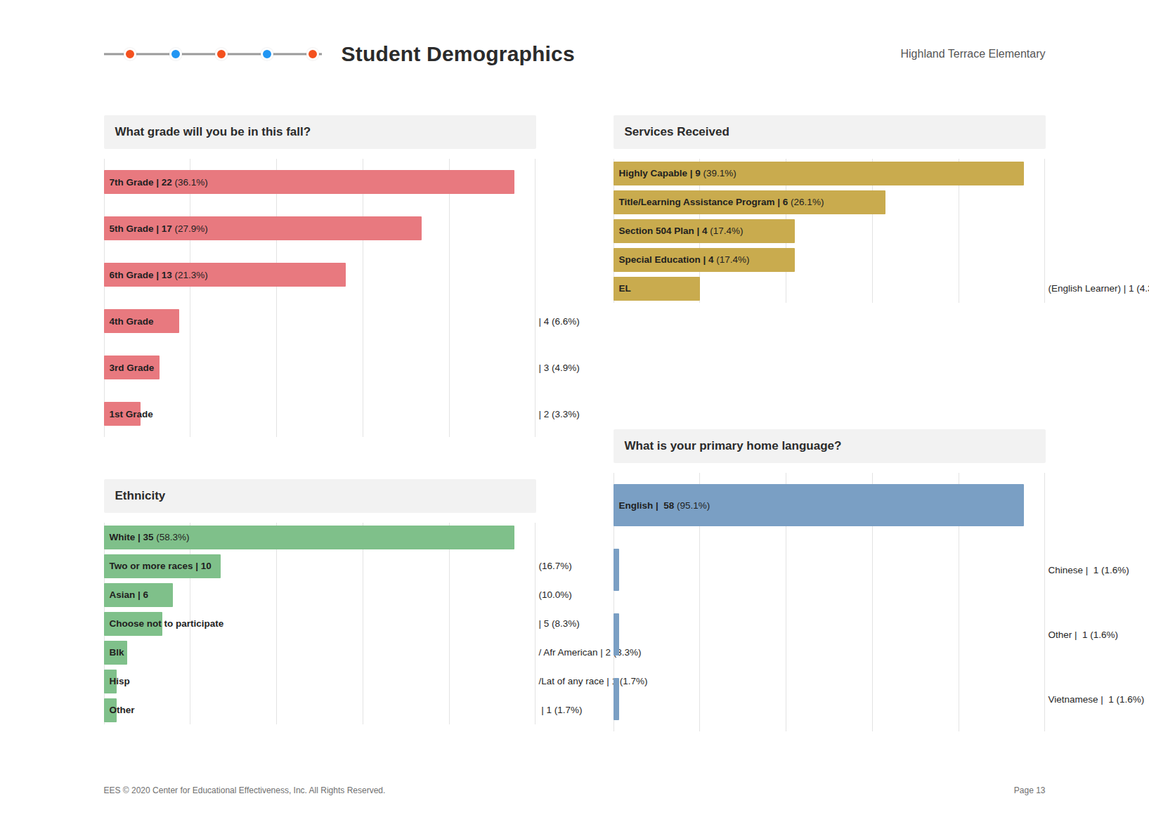Student Demographics
Highland Terrace Elementary
What grade will you be in this fall?
7th Grade | 22 (36.1%)
5th Grade | 17 (27.9%)
6th Grade | 13 (21.3%)
4th Grade | 4 (6.6%)
3rd Grade | 3 (4.9%)
1st Grade | 2 (3.3%)
Ethnicity
White | 35 (58.3%)
Two or more races | 10 (16.7%)
Asian | 6 (10.0%)
Choose not to participate | 5 (8.3%)
Blk / Afr American | 2 (3.3%)
Hisp/Lat of any race | 1 (1.7%)
Other | 1 (1.7%)
Services Received
Highly Capable | 9 (39.1%)
Title/Learning Assistance Program | 6 (26.1%)
Section 504 Plan | 4 (17.4%)
Special Education | 4 (17.4%)
EL (English Learner) | 1 (4.3%)
What is your primary home language?
English | 58 (95.1%)
Chinese | 1 (1.6%)
Other | 1 (1.6%)
Vietnamese | 1 (1.6%)
EES © 2020 Center for Educational Effectiveness, Inc. All Rights Reserved.
Page 13